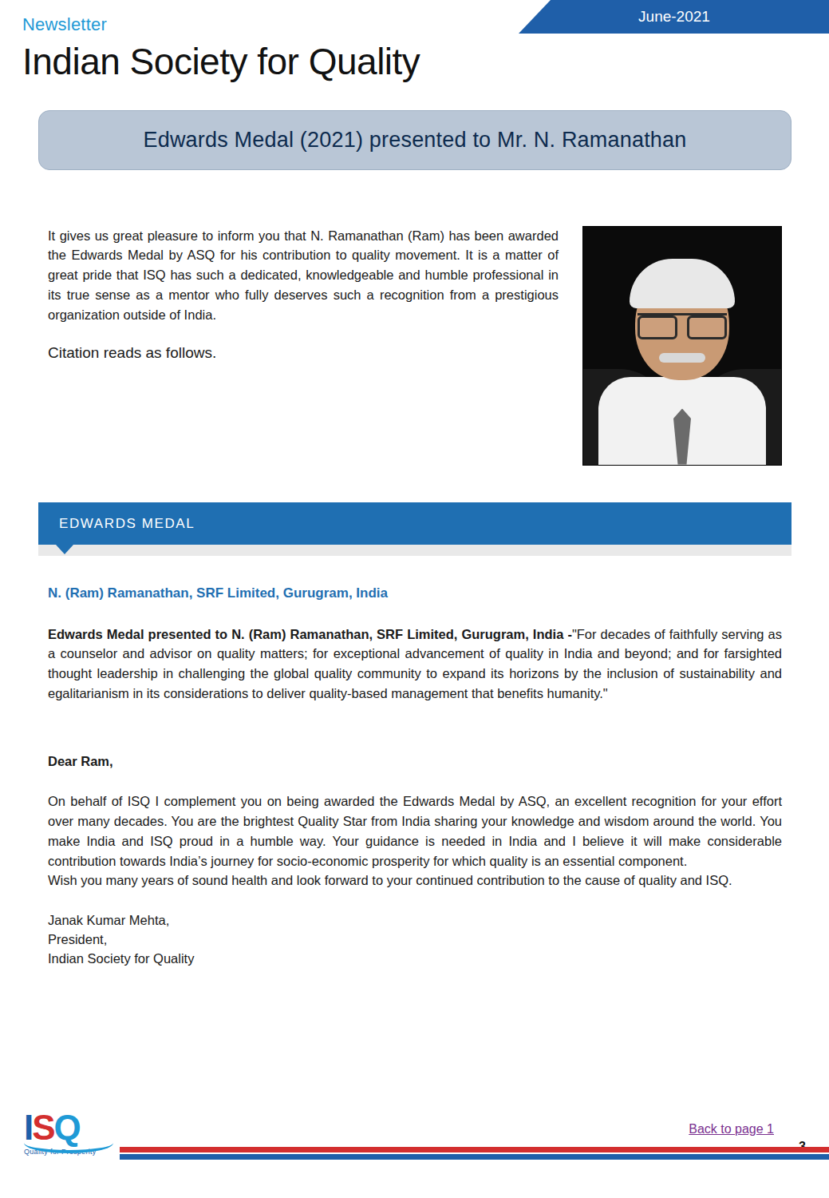June-2021
Newsletter
Indian Society for Quality
Edwards Medal (2021) presented to Mr. N. Ramanathan
It gives us great pleasure to inform you that N. Ramanathan (Ram) has been awarded the Edwards Medal by ASQ for his contribution to quality movement. It is a matter of great pride that ISQ has such a dedicated, knowledgeable and humble professional in its true sense as a mentor who fully deserves such a recognition from a prestigious organization outside of India.
Citation reads as follows.
EDWARDS MEDAL
N. (Ram) Ramanathan, SRF Limited, Gurugram, India
Edwards Medal presented to N. (Ram) Ramanathan, SRF Limited, Gurugram, India -"For decades of faithfully serving as a counselor and advisor on quality matters; for exceptional advancement of quality in India and beyond; and for farsighted thought leadership in challenging the global quality community to expand its horizons by the inclusion of sustainability and egalitarianism in its considerations to deliver quality-based management that benefits humanity."
Dear Ram,
On behalf of ISQ I complement you on being awarded the Edwards Medal by ASQ, an excellent recognition for your effort over many decades. You are the brightest Quality Star from India sharing your knowledge and wisdom around the world. You make India and ISQ proud in a humble way. Your guidance is needed in India and I believe it will make considerable contribution towards India’s journey for socio-economic prosperity for which quality is an essential component.
Wish you many years of sound health and look forward to your continued contribution to the cause of quality and ISQ.
Janak Kumar Mehta,
President,
Indian Society for Quality
ISQ
Quality for Prosperity
Back to page 1
3